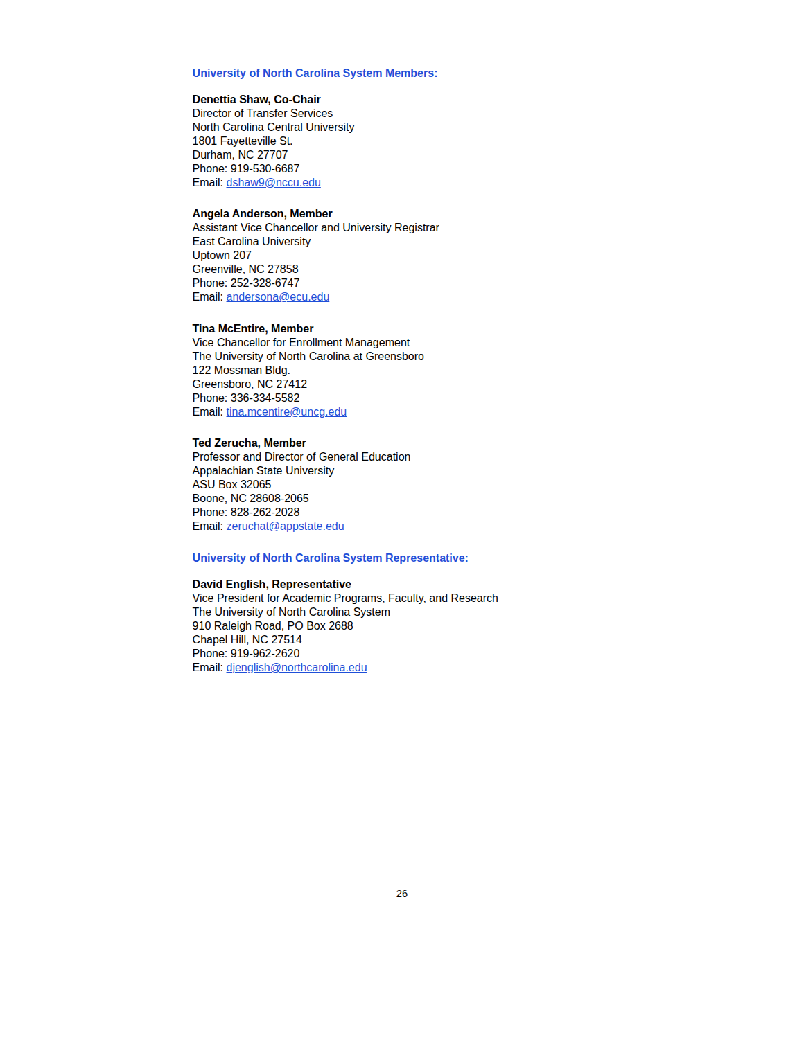University of North Carolina System Members:
Denettia Shaw, Co-Chair
Director of Transfer Services
North Carolina Central University
1801 Fayetteville St.
Durham, NC 27707
Phone: 919-530-6687
Email: dshaw9@nccu.edu
Angela Anderson, Member
Assistant Vice Chancellor and University Registrar
East Carolina University
Uptown 207
Greenville, NC 27858
Phone: 252-328-6747
Email: andersona@ecu.edu
Tina McEntire, Member
Vice Chancellor for Enrollment Management
The University of North Carolina at Greensboro
122 Mossman Bldg.
Greensboro, NC 27412
Phone: 336-334-5582
Email: tina.mcentire@uncg.edu
Ted Zerucha, Member
Professor and Director of General Education
Appalachian State University
ASU Box 32065
Boone, NC 28608-2065
Phone: 828-262-2028
Email: zeruchat@appstate.edu
University of North Carolina System Representative:
David English, Representative
Vice President for Academic Programs, Faculty, and Research
The University of North Carolina System
910 Raleigh Road, PO Box 2688
Chapel Hill, NC 27514
Phone: 919-962-2620
Email: djenglish@northcarolina.edu
26